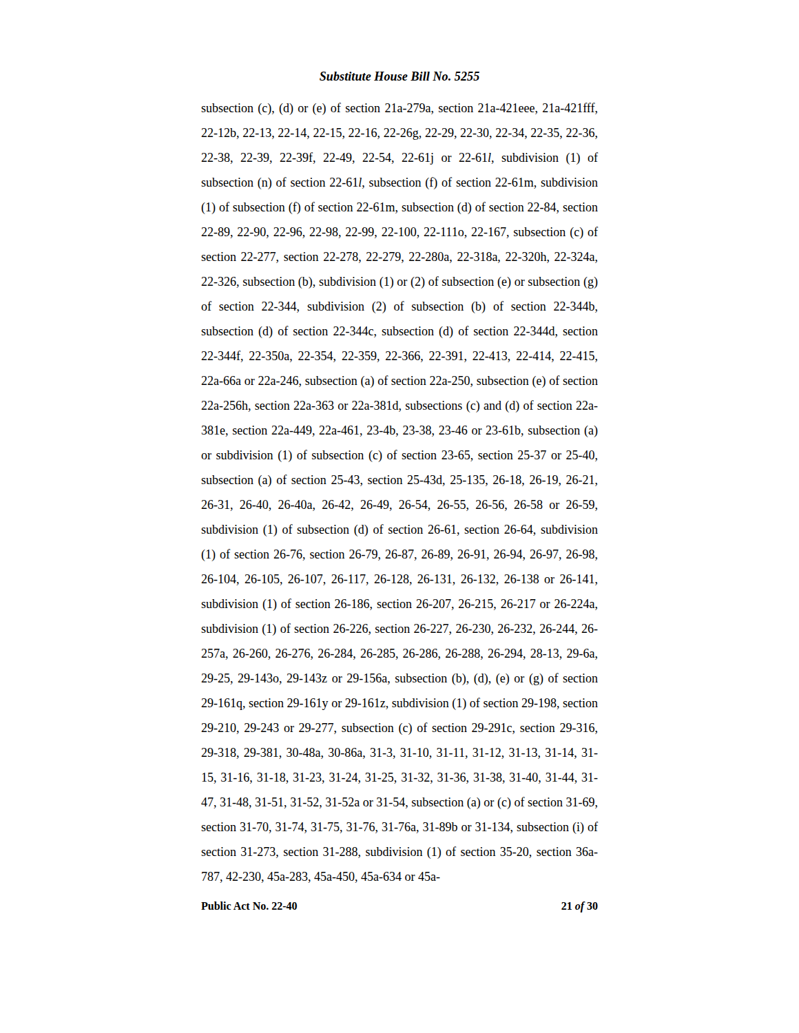Substitute House Bill No. 5255
subsection (c), (d) or (e) of section 21a-279a, section 21a-421eee, 21a-421fff, 22-12b, 22-13, 22-14, 22-15, 22-16, 22-26g, 22-29, 22-30, 22-34, 22-35, 22-36, 22-38, 22-39, 22-39f, 22-49, 22-54, 22-61j or 22-61l, subdivision (1) of subsection (n) of section 22-61l, subsection (f) of section 22-61m, subdivision (1) of subsection (f) of section 22-61m, subsection (d) of section 22-84, section 22-89, 22-90, 22-96, 22-98, 22-99, 22-100, 22-111o, 22-167, subsection (c) of section 22-277, section 22-278, 22-279, 22-280a, 22-318a, 22-320h, 22-324a, 22-326, subsection (b), subdivision (1) or (2) of subsection (e) or subsection (g) of section 22-344, subdivision (2) of subsection (b) of section 22-344b, subsection (d) of section 22-344c, subsection (d) of section 22-344d, section 22-344f, 22-350a, 22-354, 22-359, 22-366, 22-391, 22-413, 22-414, 22-415, 22a-66a or 22a-246, subsection (a) of section 22a-250, subsection (e) of section 22a-256h, section 22a-363 or 22a-381d, subsections (c) and (d) of section 22a-381e, section 22a-449, 22a-461, 23-4b, 23-38, 23-46 or 23-61b, subsection (a) or subdivision (1) of subsection (c) of section 23-65, section 25-37 or 25-40, subsection (a) of section 25-43, section 25-43d, 25-135, 26-18, 26-19, 26-21, 26-31, 26-40, 26-40a, 26-42, 26-49, 26-54, 26-55, 26-56, 26-58 or 26-59, subdivision (1) of subsection (d) of section 26-61, section 26-64, subdivision (1) of section 26-76, section 26-79, 26-87, 26-89, 26-91, 26-94, 26-97, 26-98, 26-104, 26-105, 26-107, 26-117, 26-128, 26-131, 26-132, 26-138 or 26-141, subdivision (1) of section 26-186, section 26-207, 26-215, 26-217 or 26-224a, subdivision (1) of section 26-226, section 26-227, 26-230, 26-232, 26-244, 26-257a, 26-260, 26-276, 26-284, 26-285, 26-286, 26-288, 26-294, 28-13, 29-6a, 29-25, 29-143o, 29-143z or 29-156a, subsection (b), (d), (e) or (g) of section 29-161q, section 29-161y or 29-161z, subdivision (1) of section 29-198, section 29-210, 29-243 or 29-277, subsection (c) of section 29-291c, section 29-316, 29-318, 29-381, 30-48a, 30-86a, 31-3, 31-10, 31-11, 31-12, 31-13, 31-14, 31-15, 31-16, 31-18, 31-23, 31-24, 31-25, 31-32, 31-36, 31-38, 31-40, 31-44, 31-47, 31-48, 31-51, 31-52, 31-52a or 31-54, subsection (a) or (c) of section 31-69, section 31-70, 31-74, 31-75, 31-76, 31-76a, 31-89b or 31-134, subsection (i) of section 31-273, section 31-288, subdivision (1) of section 35-20, section 36a-787, 42-230, 45a-283, 45a-450, 45a-634 or 45a-
Public Act No. 22-40 21 of 30